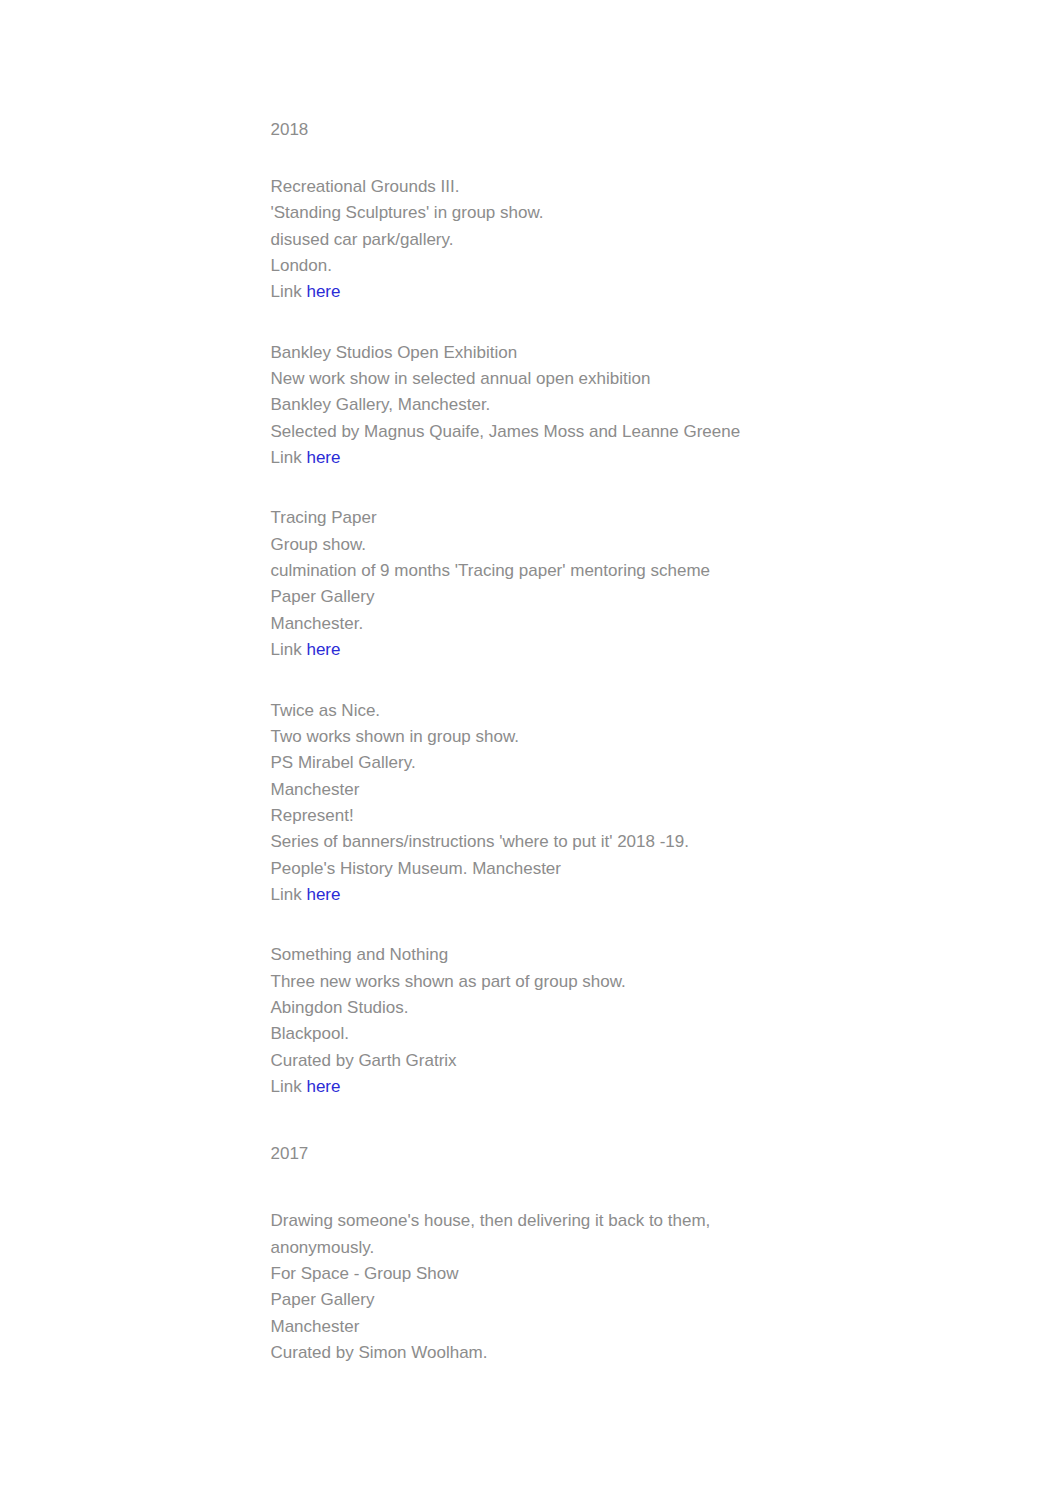2018
Recreational Grounds III.
'Standing Sculptures' in group show.
disused car park/gallery.
London.
Link here
Bankley Studios Open Exhibition
New work show in selected annual open exhibition
Bankley Gallery, Manchester.
Selected by Magnus Quaife, James Moss and Leanne Greene
Link here
Tracing Paper
Group show.
culmination of 9 months 'Tracing paper' mentoring scheme
Paper Gallery
Manchester.
Link here
Twice as Nice.
Two works shown in group show.
PS Mirabel Gallery.
Manchester
Represent!
Series of banners/instructions 'where to put it' 2018 -19.
People's History Museum. Manchester
Link here
Something and Nothing
Three new works shown as part of group show.
Abingdon Studios.
Blackpool.
Curated by Garth Gratrix
Link here
2017
Drawing someone's house, then delivering it back to them, anonymously.
For Space - Group Show
Paper Gallery
Manchester
Curated by Simon Woolham.